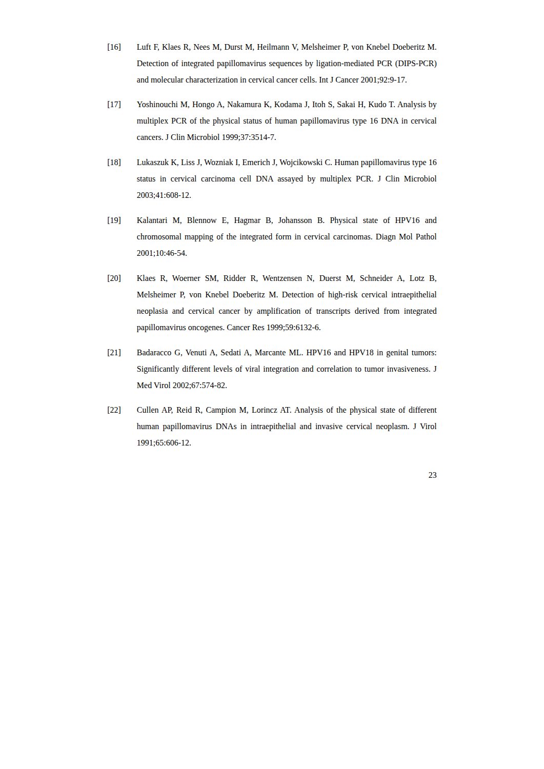Luft F, Klaes R, Nees M, Durst M, Heilmann V, Melsheimer P, von Knebel Doeberitz M. Detection of integrated papillomavirus sequences by ligation-mediated PCR (DIPS-PCR) and molecular characterization in cervical cancer cells. Int J Cancer 2001;92:9-17.
Yoshinouchi M, Hongo A, Nakamura K, Kodama J, Itoh S, Sakai H, Kudo T. Analysis by multiplex PCR of the physical status of human papillomavirus type 16 DNA in cervical cancers. J Clin Microbiol 1999;37:3514-7.
Lukaszuk K, Liss J, Wozniak I, Emerich J, Wojcikowski C. Human papillomavirus type 16 status in cervical carcinoma cell DNA assayed by multiplex PCR. J Clin Microbiol 2003;41:608-12.
Kalantari M, Blennow E, Hagmar B, Johansson B. Physical state of HPV16 and chromosomal mapping of the integrated form in cervical carcinomas. Diagn Mol Pathol 2001;10:46-54.
Klaes R, Woerner SM, Ridder R, Wentzensen N, Duerst M, Schneider A, Lotz B, Melsheimer P, von Knebel Doeberitz M. Detection of high-risk cervical intraepithelial neoplasia and cervical cancer by amplification of transcripts derived from integrated papillomavirus oncogenes. Cancer Res 1999;59:6132-6.
Badaracco G, Venuti A, Sedati A, Marcante ML. HPV16 and HPV18 in genital tumors: Significantly different levels of viral integration and correlation to tumor invasiveness. J Med Virol 2002;67:574-82.
Cullen AP, Reid R, Campion M, Lorincz AT. Analysis of the physical state of different human papillomavirus DNAs in intraepithelial and invasive cervical neoplasm. J Virol 1991;65:606-12.
23